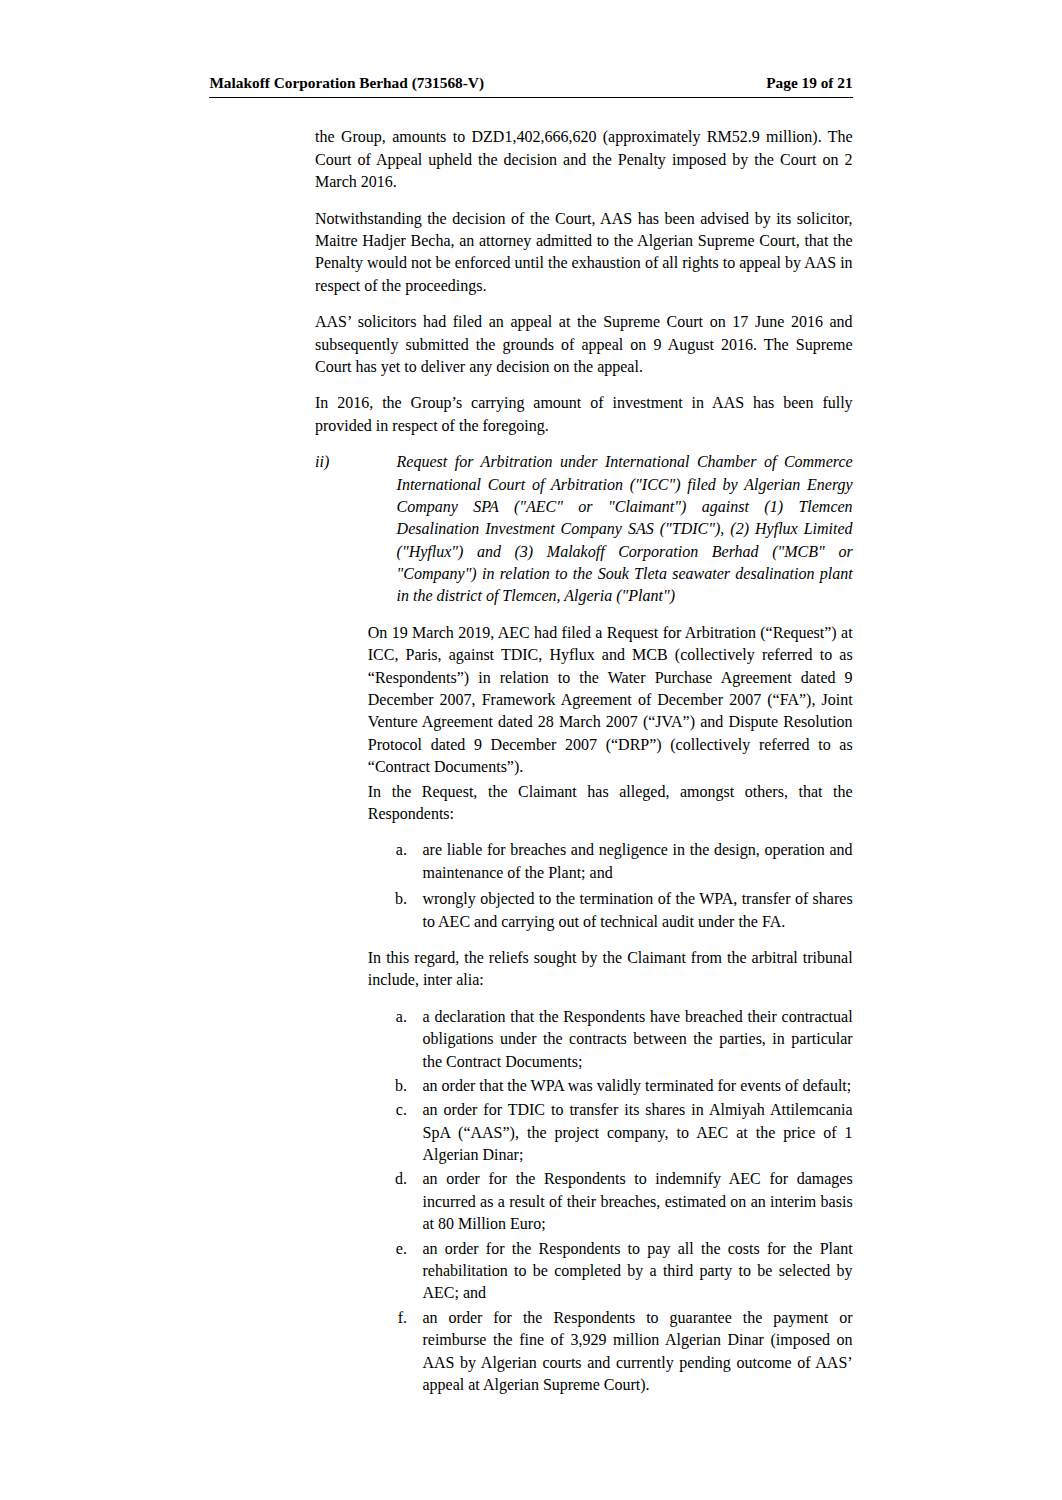Malakoff Corporation Berhad (731568-V) Page 19 of 21
the Group, amounts to DZD1,402,666,620 (approximately RM52.9 million). The Court of Appeal upheld the decision and the Penalty imposed by the Court on 2 March 2016.
Notwithstanding the decision of the Court, AAS has been advised by its solicitor, Maitre Hadjer Becha, an attorney admitted to the Algerian Supreme Court, that the Penalty would not be enforced until the exhaustion of all rights to appeal by AAS in respect of the proceedings.
AAS’ solicitors had filed an appeal at the Supreme Court on 17 June 2016 and subsequently submitted the grounds of appeal on 9 August 2016. The Supreme Court has yet to deliver any decision on the appeal.
In 2016, the Group’s carrying amount of investment in AAS has been fully provided in respect of the foregoing.
ii)
Request for Arbitration under International Chamber of Commerce International Court of Arbitration ("ICC") filed by Algerian Energy Company SPA ("AEC" or "Claimant") against (1) Tlemcen Desalination Investment Company SAS ("TDIC"), (2) Hyflux Limited ("Hyflux") and (3) Malakoff Corporation Berhad ("MCB" or "Company") in relation to the Souk Tleta seawater desalination plant in the district of Tlemcen, Algeria ("Plant")
On 19 March 2019, AEC had filed a Request for Arbitration (“Request”) at ICC, Paris, against TDIC, Hyflux and MCB (collectively referred to as “Respondents”) in relation to the Water Purchase Agreement dated 9 December 2007, Framework Agreement of December 2007 (“FA”), Joint Venture Agreement dated 28 March 2007 (“JVA”) and Dispute Resolution Protocol dated 9 December 2007 (“DRP”) (collectively referred to as “Contract Documents”).
In the Request, the Claimant has alleged, amongst others, that the Respondents:
are liable for breaches and negligence in the design, operation and maintenance of the Plant; and
wrongly objected to the termination of the WPA, transfer of shares to AEC and carrying out of technical audit under the FA.
In this regard, the reliefs sought by the Claimant from the arbitral tribunal include, inter alia:
a declaration that the Respondents have breached their contractual obligations under the contracts between the parties, in particular the Contract Documents;
an order that the WPA was validly terminated for events of default;
an order for TDIC to transfer its shares in Almiyah Attilemcania SpA (“AAS”), the project company, to AEC at the price of 1 Algerian Dinar;
an order for the Respondents to indemnify AEC for damages incurred as a result of their breaches, estimated on an interim basis at 80 Million Euro;
an order for the Respondents to pay all the costs for the Plant rehabilitation to be completed by a third party to be selected by AEC; and
an order for the Respondents to guarantee the payment or reimburse the fine of 3,929 million Algerian Dinar (imposed on AAS by Algerian courts and currently pending outcome of AAS’ appeal at Algerian Supreme Court).